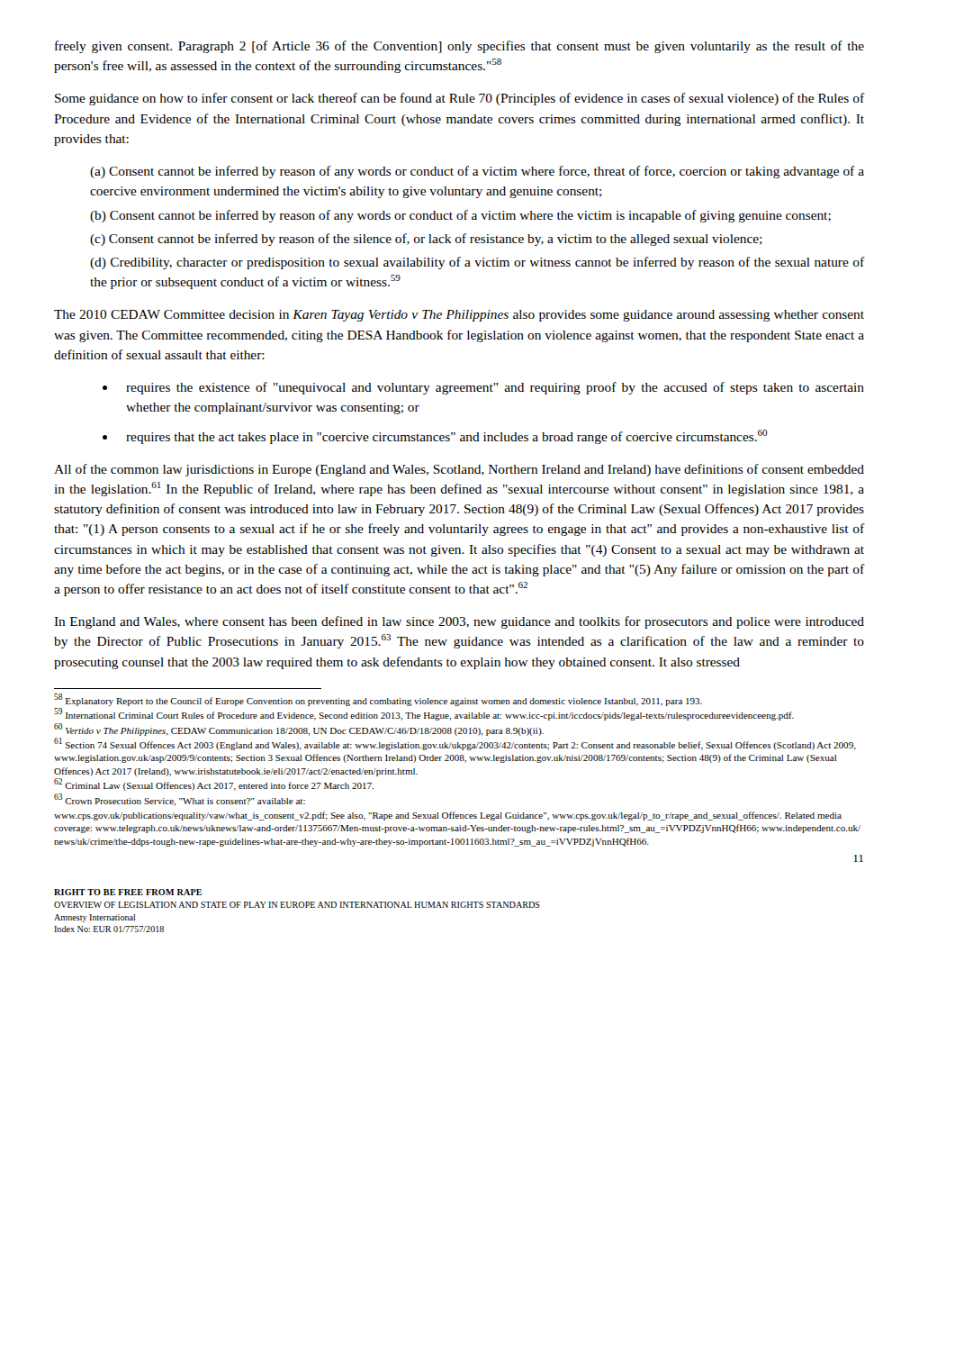freely given consent. Paragraph 2 [of Article 36 of the Convention] only specifies that consent must be given voluntarily as the result of the person's free will, as assessed in the context of the surrounding circumstances."58
Some guidance on how to infer consent or lack thereof can be found at Rule 70 (Principles of evidence in cases of sexual violence) of the Rules of Procedure and Evidence of the International Criminal Court (whose mandate covers crimes committed during international armed conflict). It provides that:
(a) Consent cannot be inferred by reason of any words or conduct of a victim where force, threat of force, coercion or taking advantage of a coercive environment undermined the victim's ability to give voluntary and genuine consent;
(b) Consent cannot be inferred by reason of any words or conduct of a victim where the victim is incapable of giving genuine consent;
(c) Consent cannot be inferred by reason of the silence of, or lack of resistance by, a victim to the alleged sexual violence;
(d) Credibility, character or predisposition to sexual availability of a victim or witness cannot be inferred by reason of the sexual nature of the prior or subsequent conduct of a victim or witness.59
The 2010 CEDAW Committee decision in Karen Tayag Vertido v The Philippines also provides some guidance around assessing whether consent was given. The Committee recommended, citing the DESA Handbook for legislation on violence against women, that the respondent State enact a definition of sexual assault that either:
requires the existence of "unequivocal and voluntary agreement" and requiring proof by the accused of steps taken to ascertain whether the complainant/survivor was consenting; or
requires that the act takes place in "coercive circumstances" and includes a broad range of coercive circumstances.60
All of the common law jurisdictions in Europe (England and Wales, Scotland, Northern Ireland and Ireland) have definitions of consent embedded in the legislation.61 In the Republic of Ireland, where rape has been defined as "sexual intercourse without consent" in legislation since 1981, a statutory definition of consent was introduced into law in February 2017. Section 48(9) of the Criminal Law (Sexual Offences) Act 2017 provides that: "(1) A person consents to a sexual act if he or she freely and voluntarily agrees to engage in that act" and provides a non-exhaustive list of circumstances in which it may be established that consent was not given. It also specifies that "(4) Consent to a sexual act may be withdrawn at any time before the act begins, or in the case of a continuing act, while the act is taking place" and that "(5) Any failure or omission on the part of a person to offer resistance to an act does not of itself constitute consent to that act".62
In England and Wales, where consent has been defined in law since 2003, new guidance and toolkits for prosecutors and police were introduced by the Director of Public Prosecutions in January 2015.63 The new guidance was intended as a clarification of the law and a reminder to prosecuting counsel that the 2003 law required them to ask defendants to explain how they obtained consent. It also stressed
58 Explanatory Report to the Council of Europe Convention on preventing and combating violence against women and domestic violence Istanbul, 2011, para 193.
59 International Criminal Court Rules of Procedure and Evidence, Second edition 2013, The Hague, available at: www.icc-cpi.int/iccdocs/pids/legal-texts/rulesprocedureevidenceeng.pdf.
60 Vertido v The Philippines, CEDAW Communication 18/2008, UN Doc CEDAW/C/46/D/18/2008 (2010), para 8.9(b)(ii).
61 Section 74 Sexual Offences Act 2003 (England and Wales), available at: www.legislation.gov.uk/ukpga/2003/42/contents; Part 2: Consent and reasonable belief, Sexual Offences (Scotland) Act 2009, www.legislation.gov.uk/asp/2009/9/contents; Section 3 Sexual Offences (Northern Ireland) Order 2008, www.legislation.gov.uk/nisi/2008/1769/contents; Section 48(9) of the Criminal Law (Sexual Offences) Act 2017 (Ireland), www.irishstatutebook.ie/eli/2017/act/2/enacted/en/print.html.
62 Criminal Law (Sexual Offences) Act 2017, entered into force 27 March 2017.
63 Crown Prosecution Service, "What is consent?" available at:
www.cps.gov.uk/publications/equality/vaw/what_is_consent_v2.pdf; See also, "Rape and Sexual Offences Legal Guidance", www.cps.gov.uk/legal/p_to_r/rape_and_sexual_offences/. Related media coverage: www.telegraph.co.uk/news/uknews/law-and-order/11375667/Men-must-prove-a-woman-said-Yes-under-tough-new-rape-rules.html?_sm_au_=iVVPDZjVnnHQfH66; www.independent.co.uk/news/uk/crime/the-ddps-tough-new-rape-guidelines-what-are-they-and-why-are-they-so-important-10011603.html?_sm_au_=iVVPDZjVnnHQfH66.
11
RIGHT TO BE FREE FROM RAPE
OVERVIEW OF LEGISLATION AND STATE OF PLAY IN EUROPE AND INTERNATIONAL HUMAN RIGHTS STANDARDS
Amnesty International
Index No: EUR 01/7757/2018